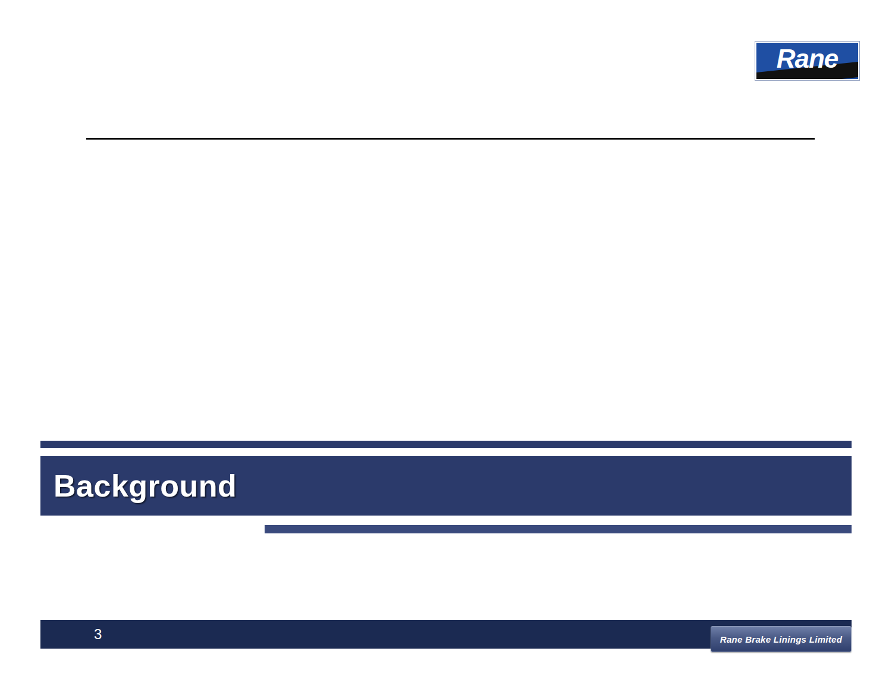Rane
Background
3
Rane Brake Linings Limited